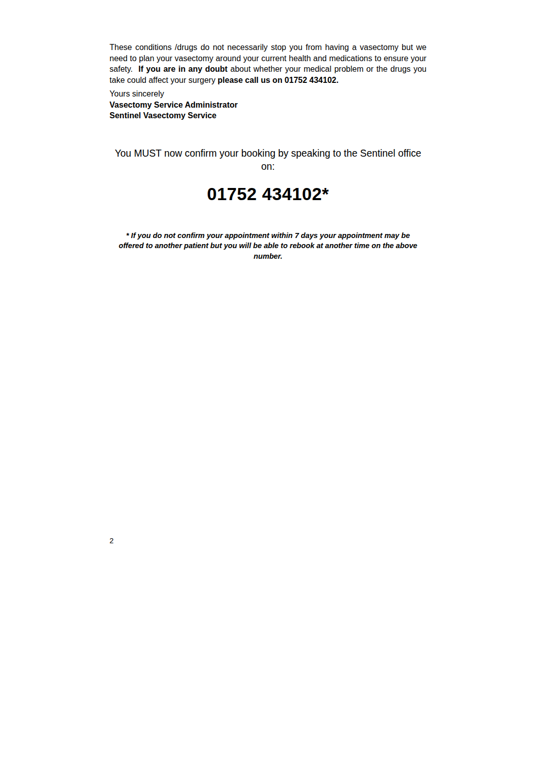These conditions /drugs do not necessarily stop you from having a vasectomy but we need to plan your vasectomy around your current health and medications to ensure your safety. If you are in any doubt about whether your medical problem or the drugs you take could affect your surgery please call us on 01752 434102.
Yours sincerely
Vasectomy Service Administrator
Sentinel Vasectomy Service
You MUST now confirm your booking by speaking to the Sentinel office on:
01752 434102*
* If you do not confirm your appointment within 7 days your appointment may be offered to another patient but you will be able to rebook at another time on the above number.
2